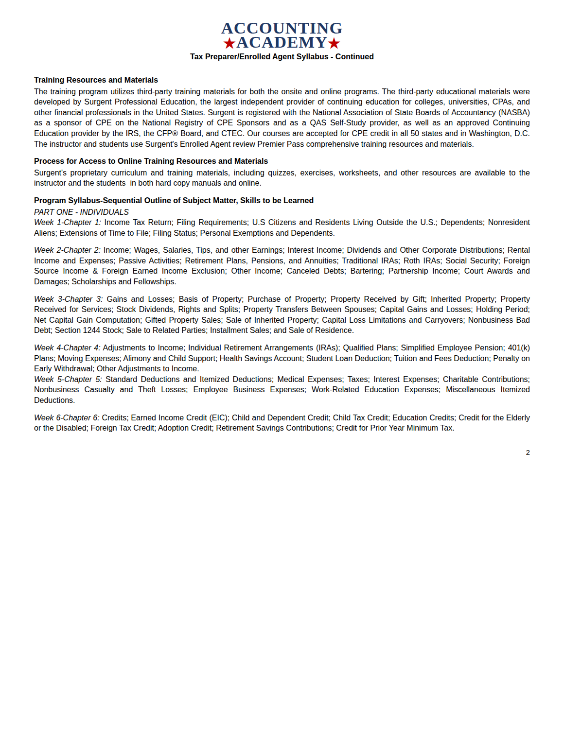ACCOUNTING ★ACADEMY★
Tax Preparer/Enrolled Agent Syllabus - Continued
Training Resources and Materials
The training program utilizes third-party training materials for both the onsite and online programs. The third-party educational materials were developed by Surgent Professional Education, the largest independent provider of continuing education for colleges, universities, CPAs, and other financial professionals in the United States. Surgent is registered with the National Association of State Boards of Accountancy (NASBA) as a sponsor of CPE on the National Registry of CPE Sponsors and as a QAS Self-Study provider, as well as an approved Continuing Education provider by the IRS, the CFP® Board, and CTEC. Our courses are accepted for CPE credit in all 50 states and in Washington, D.C. The instructor and students use Surgent's Enrolled Agent review Premier Pass comprehensive training resources and materials.
Process for Access to Online Training Resources and Materials
Surgent's proprietary curriculum and training materials, including quizzes, exercises, worksheets, and other resources are available to the instructor and the students in both hard copy manuals and online.
Program Syllabus-Sequential Outline of Subject Matter, Skills to be Learned
PART ONE - INDIVIDUALS
Week 1-Chapter 1: Income Tax Return; Filing Requirements; U.S Citizens and Residents Living Outside the U.S.; Dependents; Nonresident Aliens; Extensions of Time to File; Filing Status; Personal Exemptions and Dependents.
Week 2-Chapter 2: Income; Wages, Salaries, Tips, and other Earnings; Interest Income; Dividends and Other Corporate Distributions; Rental Income and Expenses; Passive Activities; Retirement Plans, Pensions, and Annuities; Traditional IRAs; Roth IRAs; Social Security; Foreign Source Income & Foreign Earned Income Exclusion; Other Income; Canceled Debts; Bartering; Partnership Income; Court Awards and Damages; Scholarships and Fellowships.
Week 3-Chapter 3: Gains and Losses; Basis of Property; Purchase of Property; Property Received by Gift; Inherited Property; Property Received for Services; Stock Dividends, Rights and Splits; Property Transfers Between Spouses; Capital Gains and Losses; Holding Period; Net Capital Gain Computation; Gifted Property Sales; Sale of Inherited Property; Capital Loss Limitations and Carryovers; Nonbusiness Bad Debt; Section 1244 Stock; Sale to Related Parties; Installment Sales; and Sale of Residence.
Week 4-Chapter 4: Adjustments to Income; Individual Retirement Arrangements (IRAs); Qualified Plans; Simplified Employee Pension; 401(k) Plans; Moving Expenses; Alimony and Child Support; Health Savings Account; Student Loan Deduction; Tuition and Fees Deduction; Penalty on Early Withdrawal; Other Adjustments to Income.
Week 5-Chapter 5: Standard Deductions and Itemized Deductions; Medical Expenses; Taxes; Interest Expenses; Charitable Contributions; Nonbusiness Casualty and Theft Losses; Employee Business Expenses; Work-Related Education Expenses; Miscellaneous Itemized Deductions.
Week 6-Chapter 6: Credits; Earned Income Credit (EIC); Child and Dependent Credit; Child Tax Credit; Education Credits; Credit for the Elderly or the Disabled; Foreign Tax Credit; Adoption Credit; Retirement Savings Contributions; Credit for Prior Year Minimum Tax.
2